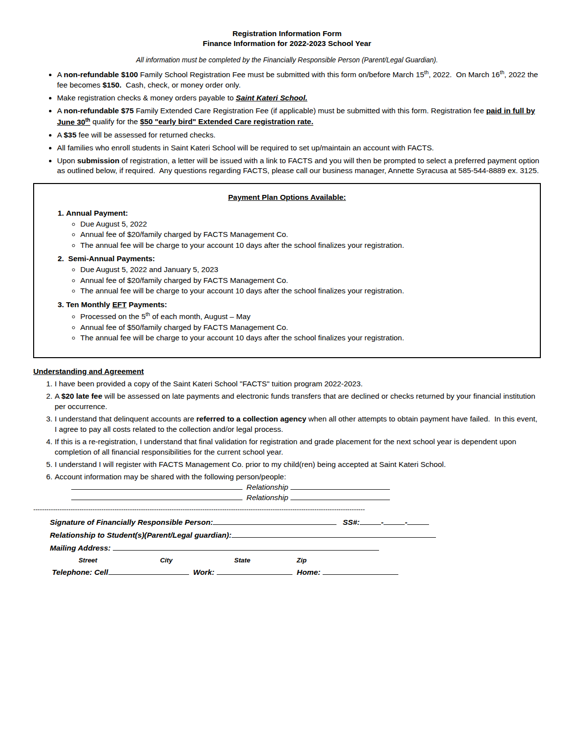Registration Information Form
Finance Information for 2022-2023 School Year
All information must be completed by the Financially Responsible Person (Parent/Legal Guardian).
A non-refundable $100 Family School Registration Fee must be submitted with this form on/before March 15th, 2022. On March 16th, 2022 the fee becomes $150. Cash, check, or money order only.
Make registration checks & money orders payable to Saint Kateri School.
A non-refundable $75 Family Extended Care Registration Fee (if applicable) must be submitted with this form. Registration fee paid in full by June 30th qualify for the $50 "early bird" Extended Care registration rate.
A $35 fee will be assessed for returned checks.
All families who enroll students in Saint Kateri School will be required to set up/maintain an account with FACTS.
Upon submission of registration, a letter will be issued with a link to FACTS and you will then be prompted to select a preferred payment option as outlined below, if required. Any questions regarding FACTS, please call our business manager, Annette Syracusa at 585-544-8889 ex. 3125.
Payment Plan Options Available:
Annual Payment:
Due August 5, 2022
Annual fee of $20/family charged by FACTS Management Co.
The annual fee will be charge to your account 10 days after the school finalizes your registration.
Semi-Annual Payments:
Due August 5, 2022 and January 5, 2023
Annual fee of $20/family charged by FACTS Management Co.
The annual fee will be charge to your account 10 days after the school finalizes your registration.
Ten Monthly EFT Payments:
Processed on the 5th of each month, August – May
Annual fee of $50/family charged by FACTS Management Co.
The annual fee will be charge to your account 10 days after the school finalizes your registration.
Understanding and Agreement
I have been provided a copy of the Saint Kateri School "FACTS" tuition program 2022-2023.
A $20 late fee will be assessed on late payments and electronic funds transfers that are declined or checks returned by your financial institution per occurrence.
I understand that delinquent accounts are referred to a collection agency when all other attempts to obtain payment have failed. In this event, I agree to pay all costs related to the collection and/or legal process.
If this is a re-registration, I understand that final validation for registration and grade placement for the next school year is dependent upon completion of all financial responsibilities for the current school year.
I understand I will register with FACTS Management Co. prior to my child(ren) being accepted at Saint Kateri School.
Account information may be shared with the following person/people:
Relationship
Relationship
-------------------------------------------------------------------------------------------------------------------------------------------------------
Signature of Financially Responsible Person: SS#: - -
Relationship to Student(s)(Parent/Legal guardian):
Mailing Address:
Street City State Zip
Telephone: Cell Work: Home: